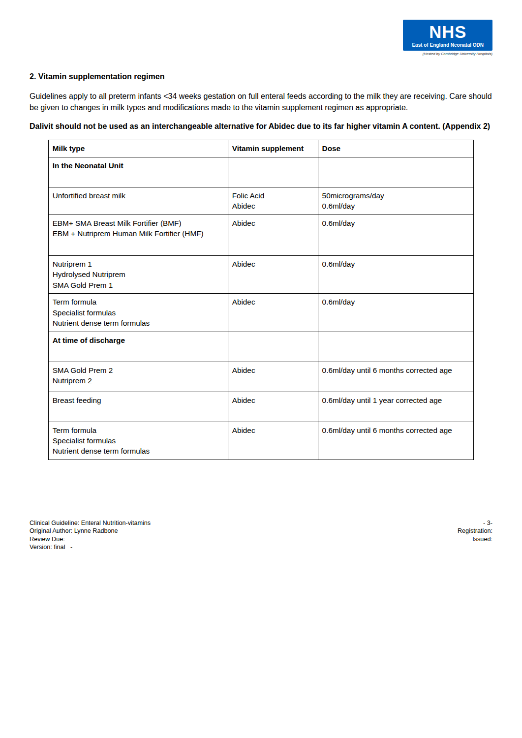NHS
East of England Neonatal ODN
(Hosted by Cambridge University Hospitals)
2. Vitamin supplementation regimen
Guidelines apply to all preterm infants <34 weeks gestation on full enteral feeds according to the milk they are receiving. Care should be given to changes in milk types and modifications made to the vitamin supplement regimen as appropriate.
Dalivit should not be used as an interchangeable alternative for Abidec due to its far higher vitamin A content. (Appendix 2)
| Milk type | Vitamin supplement | Dose |
| --- | --- | --- |
| In the Neonatal Unit | | |
| Unfortified breast milk | Folic Acid Abidec | 50micrograms/day 0.6ml/day |
| EBM+ SMA Breast Milk Fortifier (BMF) EBM + Nutriprem Human Milk Fortifier (HMF) | Abidec | 0.6ml/day |
| Nutriprem 1 Hydrolysed Nutriprem SMA Gold Prem 1 | Abidec | 0.6ml/day |
| Term formula Specialist formulas Nutrient dense term formulas | Abidec | 0.6ml/day |
| At time of discharge | | |
| SMA Gold Prem 2 Nutriprem 2 | Abidec | 0.6ml/day until 6 months corrected age |
| Breast feeding | Abidec | 0.6ml/day until 1 year corrected age |
| Term formula Specialist formulas Nutrient dense term formulas | Abidec | 0.6ml/day until 6 months corrected age |
| Clinical Guideline: Enteral Nutrition-vitamins | - 3- |
| Original Author: Lynne Radbone | Registration: |
| Review Due: | Issued: |
| Version: final - | |